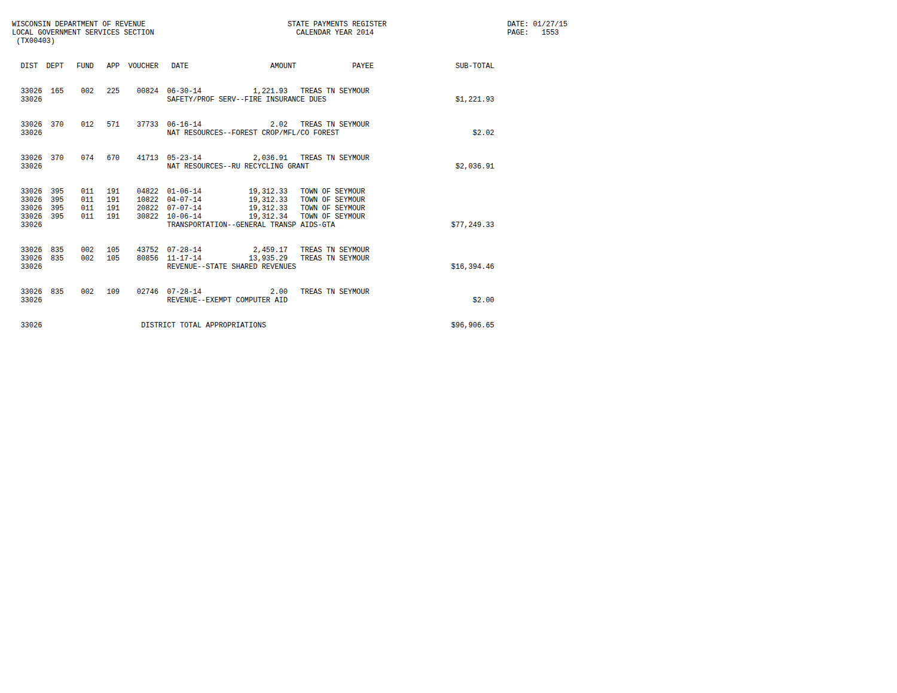WISCONSIN DEPARTMENT OF REVENUE STATE PAYMENTS REGISTER DATE: 01/27/15 LOCAL GOVERNMENT SERVICES SECTION CALENDAR YEAR 2014 PAGE: 1553 (TX00403) DIST DEPT FUND APP VOUCHER DATE AMOUNT PAYEE SUB-TOTAL 33026 165 002 225 00824 06-30-14 1,221.93 TREAS TN SEYMOUR 33026 SAFETY/PROF SERV--FIRE INSURANCE DUES $1,221.93 33026 370 012 571 37733 06-16-14 2.02 TREAS TN SEYMOUR 33026 NAT RESOURCES--FOREST CROP/MFL/CO FOREST $2.02 33026 370 074 670 41713 05-23-14 2,036.91 TREAS TN SEYMOUR 33026 NAT RESOURCES--RU RECYCLING GRANT $2,036.91 33026 395 011 191 04822 01-06-14 19,312.33 TOWN OF SEYMOUR 33026 395 011 191 10822 04-07-14 19,312.33 TOWN OF SEYMOUR 33026 395 011 191 20822 07-07-14 19,312.33 TOWN OF SEYMOUR 33026 395 011 191 30822 10-06-14 19,312.34 TOWN OF SEYMOUR 33026 TRANSPORTATION--GENERAL TRANSP AIDS-GTA $77,249.33 33026 835 002 105 43752 07-28-14 2,459.17 TREAS TN SEYMOUR 33026 835 002 105 80856 11-17-14 13,935.29 TREAS TN SEYMOUR 33026 REVENUE--STATE SHARED REVENUES $16,394.46 33026 835 002 109 02746 07-28-14 2.00 TREAS TN SEYMOUR 33026 REVENUE--EXEMPT COMPUTER AID $2.00 33026 DISTRICT TOTAL APPROPRIATIONS $96,906.65